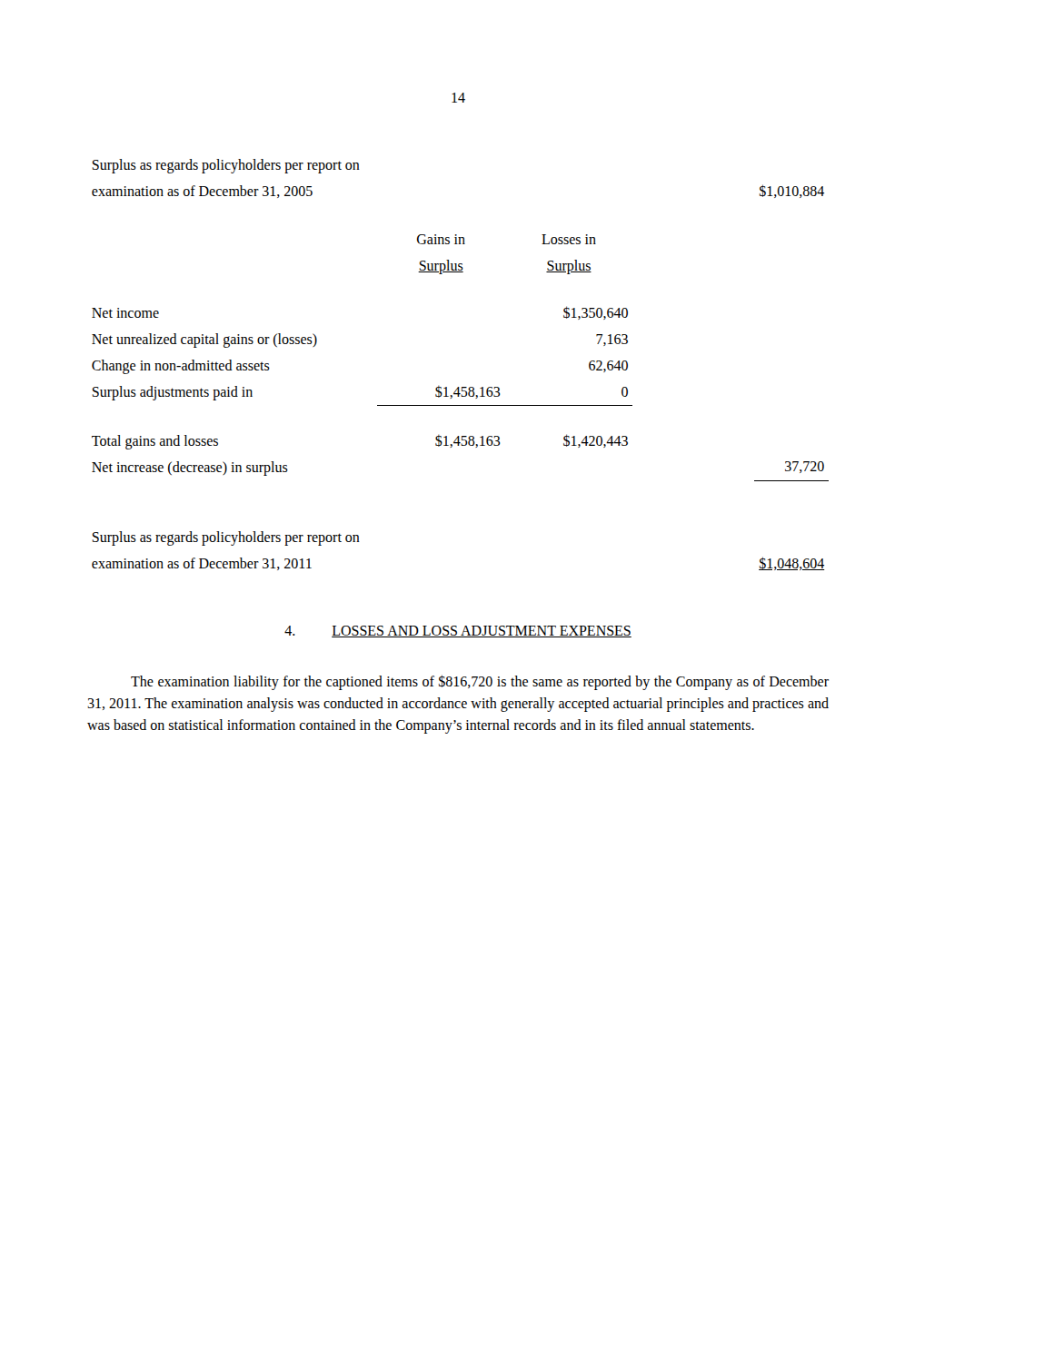14
| Surplus as regards policyholders per report on | | | |
| examination as of December 31, 2005 | | | $1,010,884 |
| | Gains in | Losses in | | |
| | Surplus | Surplus | | |
| Net income | | $1,350,640 | | |
| Net unrealized capital gains or (losses) | | 7,163 | | |
| Change in non-admitted assets | | 62,640 | | |
| Surplus adjustments paid in | $1,458,163 | 0 | | |
| Total gains and losses | $1,458,163 | $1,420,443 | | |
| Net increase (decrease) in surplus | | | | 37,720 |
| Surplus as regards policyholders per report on | | | |
| examination as of December 31, 2011 | | | $1,048,604 |
4. LOSSES AND LOSS ADJUSTMENT EXPENSES
The examination liability for the captioned items of $816,720 is the same as reported by the Company as of December 31, 2011. The examination analysis was conducted in accordance with generally accepted actuarial principles and practices and was based on statistical information contained in the Company’s internal records and in its filed annual statements.